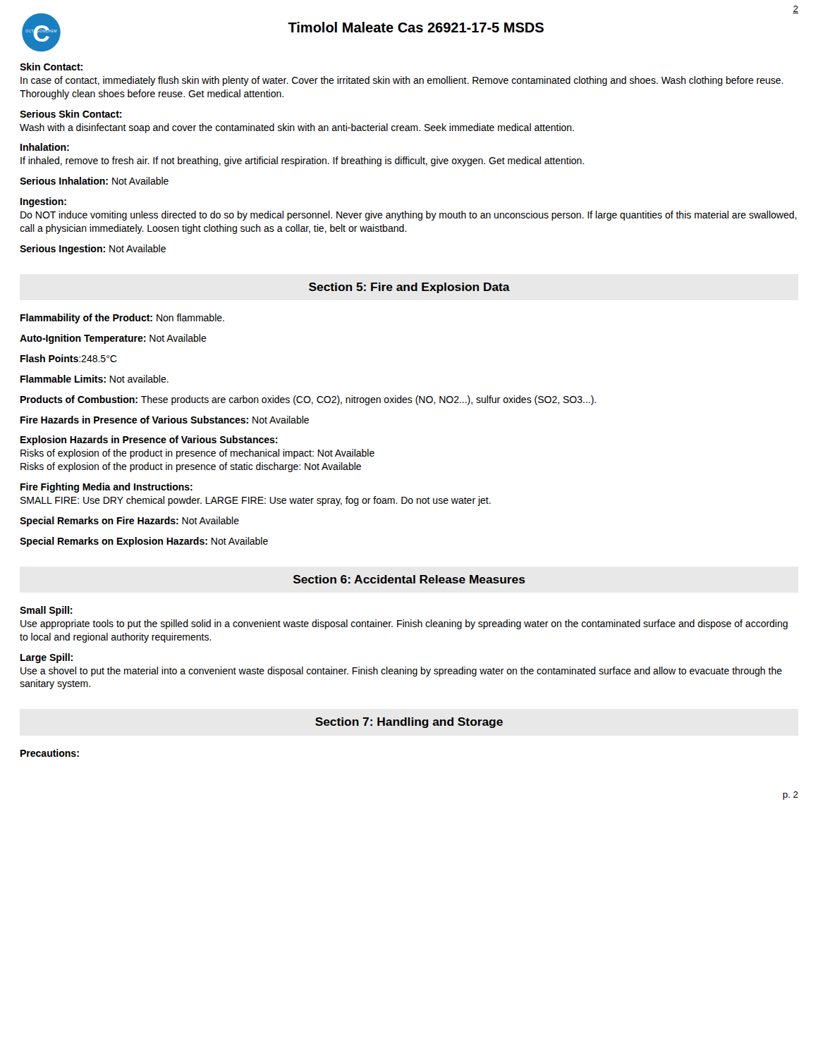2
C OCTAGONCHEM
Timolol Maleate Cas 26921-17-5 MSDS
Skin Contact:
In case of contact, immediately flush skin with plenty of water. Cover the irritated skin with an emollient. Remove contaminated clothing and shoes. Wash clothing before reuse. Thoroughly clean shoes before reuse. Get medical attention.
Serious Skin Contact:
Wash with a disinfectant soap and cover the contaminated skin with an anti-bacterial cream. Seek immediate medical attention.
Inhalation:
If inhaled, remove to fresh air. If not breathing, give artificial respiration. If breathing is difficult, give oxygen. Get medical attention.
Serious Inhalation: Not Available
Ingestion:
Do NOT induce vomiting unless directed to do so by medical personnel. Never give anything by mouth to an unconscious person. If large quantities of this material are swallowed, call a physician immediately. Loosen tight clothing such as a collar, tie, belt or waistband.
Serious Ingestion: Not Available
Section 5: Fire and Explosion Data
Flammability of the Product: Non flammable.
Auto-Ignition Temperature: Not Available
Flash Points:248.5°C
Flammable Limits: Not available.
Products of Combustion: These products are carbon oxides (CO, CO2), nitrogen oxides (NO, NO2...), sulfur oxides (SO2, SO3...).
Fire Hazards in Presence of Various Substances: Not Available
Explosion Hazards in Presence of Various Substances:
Risks of explosion of the product in presence of mechanical impact: Not Available
Risks of explosion of the product in presence of static discharge: Not Available
Fire Fighting Media and Instructions:
SMALL FIRE: Use DRY chemical powder. LARGE FIRE: Use water spray, fog or foam. Do not use water jet.
Special Remarks on Fire Hazards: Not Available
Special Remarks on Explosion Hazards: Not Available
Section 6: Accidental Release Measures
Small Spill:
Use appropriate tools to put the spilled solid in a convenient waste disposal container. Finish cleaning by spreading water on the contaminated surface and dispose of according to local and regional authority requirements.
Large Spill:
Use a shovel to put the material into a convenient waste disposal container. Finish cleaning by spreading water on the contaminated surface and allow to evacuate through the sanitary system.
Section 7: Handling and Storage
Precautions:
p. 2